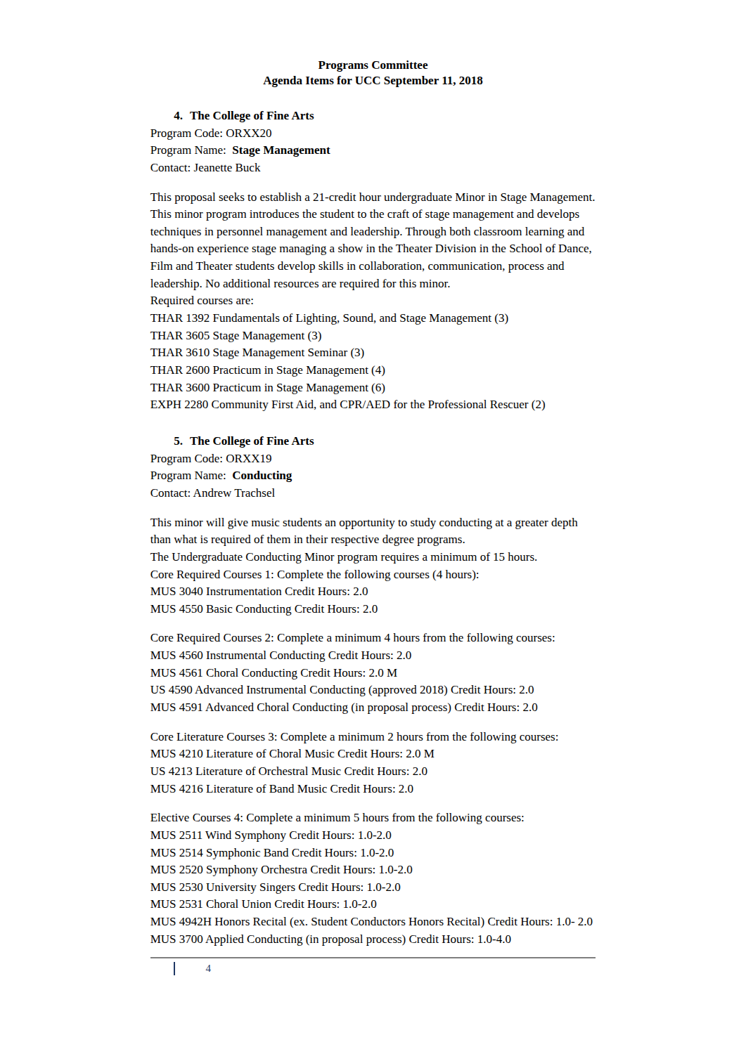Programs Committee
Agenda Items for UCC September 11, 2018
4. The College of Fine Arts
Program Code: ORXX20
Program Name: Stage Management
Contact: Jeanette Buck
This proposal seeks to establish a 21-credit hour undergraduate Minor in Stage Management. This minor program introduces the student to the craft of stage management and develops techniques in personnel management and leadership. Through both classroom learning and hands-on experience stage managing a show in the Theater Division in the School of Dance, Film and Theater students develop skills in collaboration, communication, process and leadership. No additional resources are required for this minor.
Required courses are:
THAR 1392 Fundamentals of Lighting, Sound, and Stage Management (3)
THAR 3605 Stage Management (3)
THAR 3610 Stage Management Seminar (3)
THAR 2600 Practicum in Stage Management (4)
THAR 3600 Practicum in Stage Management (6)
EXPH 2280 Community First Aid, and CPR/AED for the Professional Rescuer (2)
5. The College of Fine Arts
Program Code: ORXX19
Program Name: Conducting
Contact: Andrew Trachsel
This minor will give music students an opportunity to study conducting at a greater depth than what is required of them in their respective degree programs.
The Undergraduate Conducting Minor program requires a minimum of 15 hours.
Core Required Courses 1: Complete the following courses (4 hours):
MUS 3040 Instrumentation Credit Hours: 2.0
MUS 4550 Basic Conducting Credit Hours: 2.0
Core Required Courses 2: Complete a minimum 4 hours from the following courses:
MUS 4560 Instrumental Conducting Credit Hours: 2.0
MUS 4561 Choral Conducting Credit Hours: 2.0 M
US 4590 Advanced Instrumental Conducting (approved 2018) Credit Hours: 2.0
MUS 4591 Advanced Choral Conducting (in proposal process) Credit Hours: 2.0
Core Literature Courses 3: Complete a minimum 2 hours from the following courses:
MUS 4210 Literature of Choral Music Credit Hours: 2.0 M
US 4213 Literature of Orchestral Music Credit Hours: 2.0
MUS 4216 Literature of Band Music Credit Hours: 2.0
Elective Courses 4: Complete a minimum 5 hours from the following courses:
MUS 2511 Wind Symphony Credit Hours: 1.0-2.0
MUS 2514 Symphonic Band Credit Hours: 1.0-2.0
MUS 2520 Symphony Orchestra Credit Hours: 1.0-2.0
MUS 2530 University Singers Credit Hours: 1.0-2.0
MUS 2531 Choral Union Credit Hours: 1.0-2.0
MUS 4942H Honors Recital (ex. Student Conductors Honors Recital) Credit Hours: 1.0- 2.0
MUS 3700 Applied Conducting (in proposal process) Credit Hours: 1.0-4.0
4